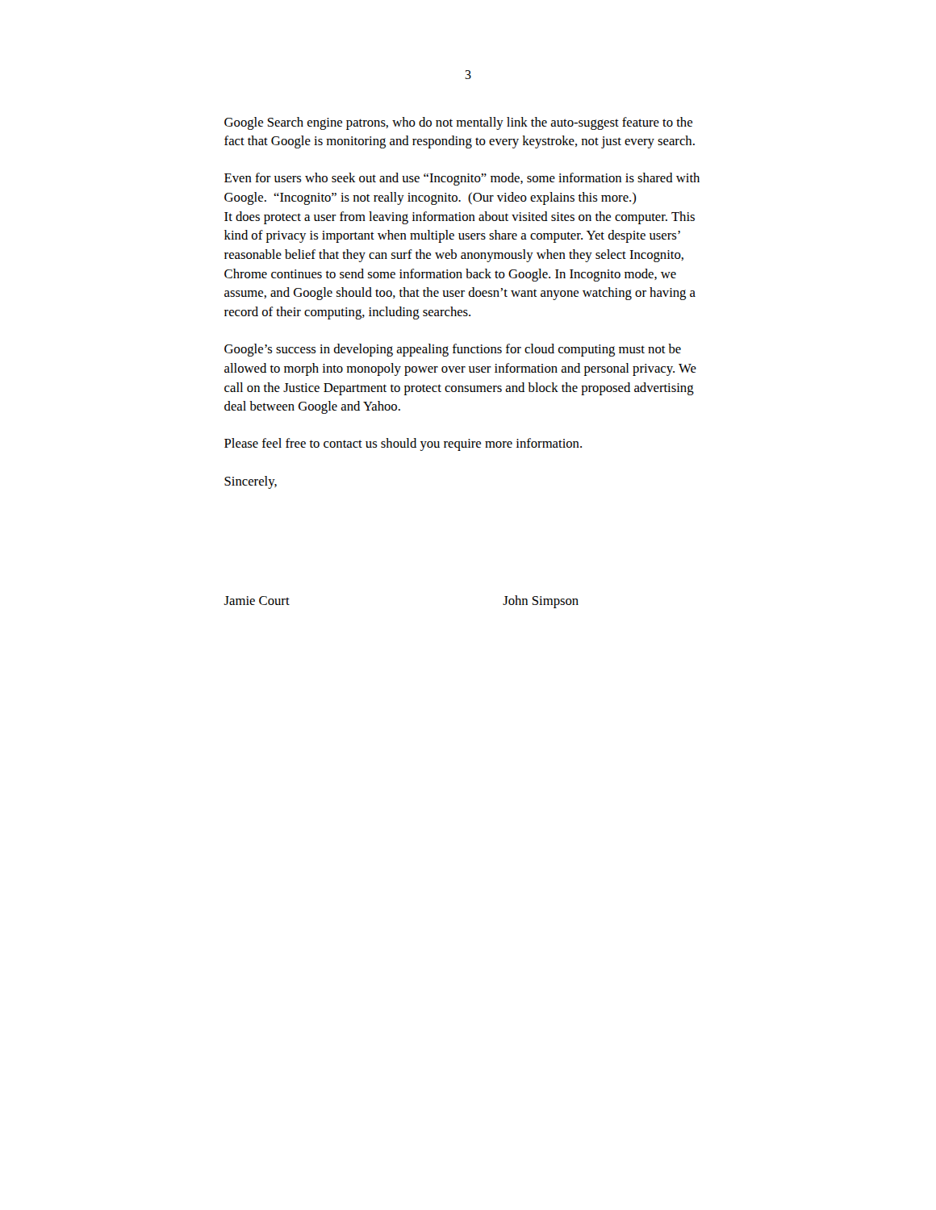3
Google Search engine patrons, who do not mentally link the auto-suggest feature to the fact that Google is monitoring and responding to every keystroke, not just every search.
Even for users who seek out and use “Incognito” mode, some information is shared with Google. “Incognito” is not really incognito. (Our video explains this more.)
It does protect a user from leaving information about visited sites on the computer. This kind of privacy is important when multiple users share a computer. Yet despite users’ reasonable belief that they can surf the web anonymously when they select Incognito, Chrome continues to send some information back to Google. In Incognito mode, we assume, and Google should too, that the user doesn’t want anyone watching or having a record of their computing, including searches.
Google’s success in developing appealing functions for cloud computing must not be allowed to morph into monopoly power over user information and personal privacy. We call on the Justice Department to protect consumers and block the proposed advertising deal between Google and Yahoo.
Please feel free to contact us should you require more information.
Sincerely,
Jamie Court John Simpson